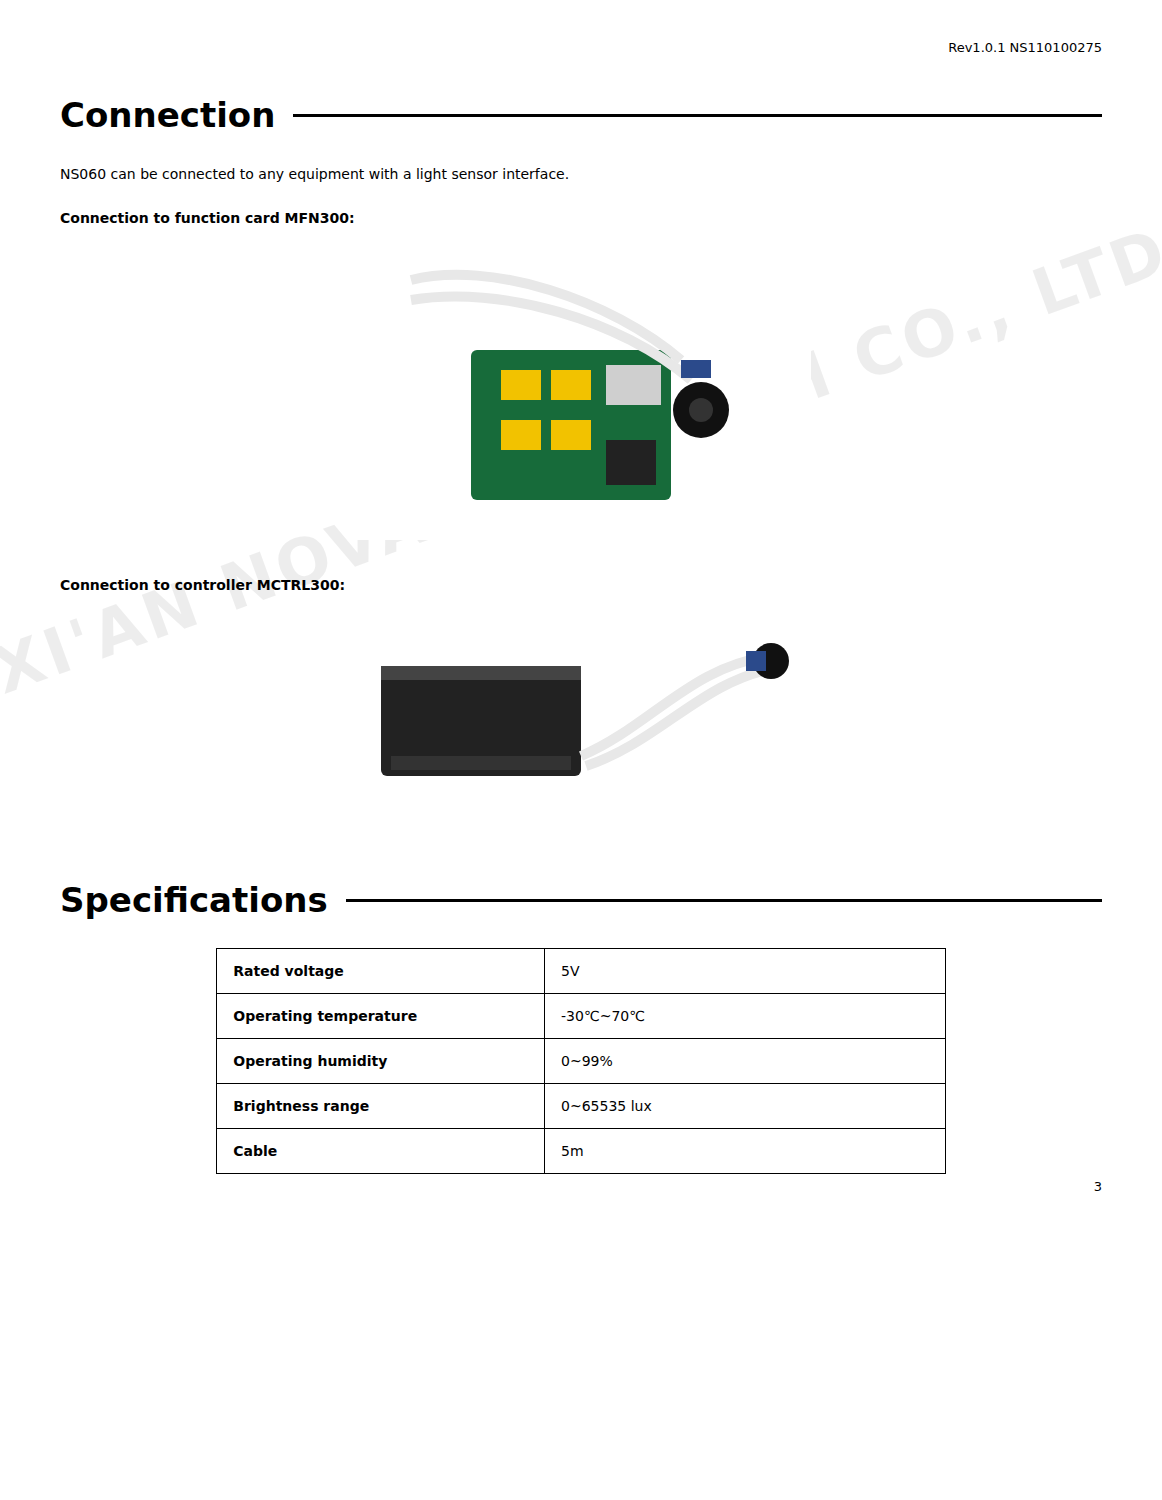XI'AN NOVASTAR TECH CO., LTD
Rev1.0.1 NS110100275
Connection
NS060 can be connected to any equipment with a light sensor interface.
Connection to function card MFN300:
Connection to controller MCTRL300:
Specifications
| Rated voltage | 5V |
| Operating temperature | -30℃~70℃ |
| Operating humidity | 0~99% |
| Brightness range | 0~65535 lux |
| Cable | 5m |
3